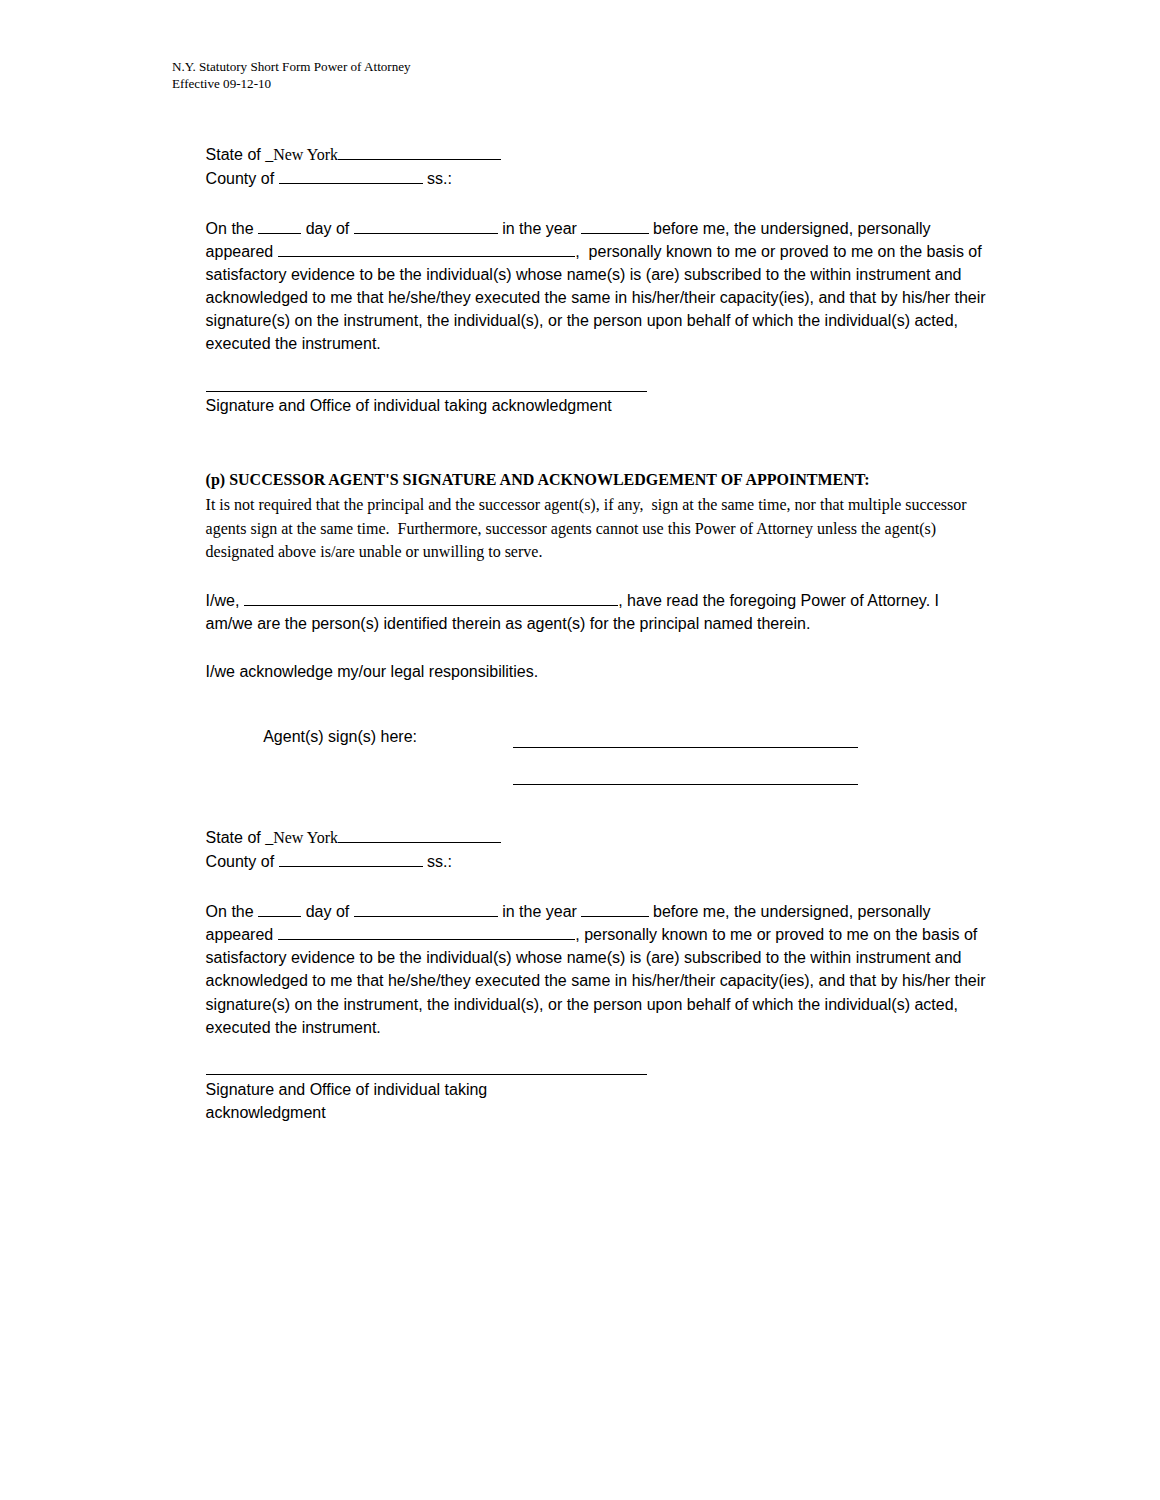N.Y. Statutory Short Form Power of Attorney
Effective 09-12-10
State of _New York
County of ss.:
On the day of in the year before me, the undersigned, personally appeared , personally known to me or proved to me on the basis of satisfactory evidence to be the individual(s) whose name(s) is (are) subscribed to the within instrument and acknowledged to me that he/she/they executed the same in his/her/their capacity(ies), and that by his/her their signature(s) on the instrument, the individual(s), or the person upon behalf of which the individual(s) acted, executed the instrument.
Signature and Office of individual taking acknowledgment
(p) SUCCESSOR AGENT'S SIGNATURE AND ACKNOWLEDGEMENT OF APPOINTMENT:
It is not required that the principal and the successor agent(s), if any, sign at the same time, nor that multiple successor agents sign at the same time. Furthermore, successor agents cannot use this Power of Attorney unless the agent(s) designated above is/are unable or unwilling to serve.
I/we, , have read the foregoing Power of Attorney. I am/we are the person(s) identified therein as agent(s) for the principal named therein.
I/we acknowledge my/our legal responsibilities.
Agent(s) sign(s) here:
State of _New York
County of ss.:
On the day of in the year before me, the undersigned, personally appeared , personally known to me or proved to me on the basis of satisfactory evidence to be the individual(s) whose name(s) is (are) subscribed to the within instrument and acknowledged to me that he/she/they executed the same in his/her/their capacity(ies), and that by his/her their signature(s) on the instrument, the individual(s), or the person upon behalf of which the individual(s) acted, executed the instrument.
Signature and Office of individual taking
acknowledgment